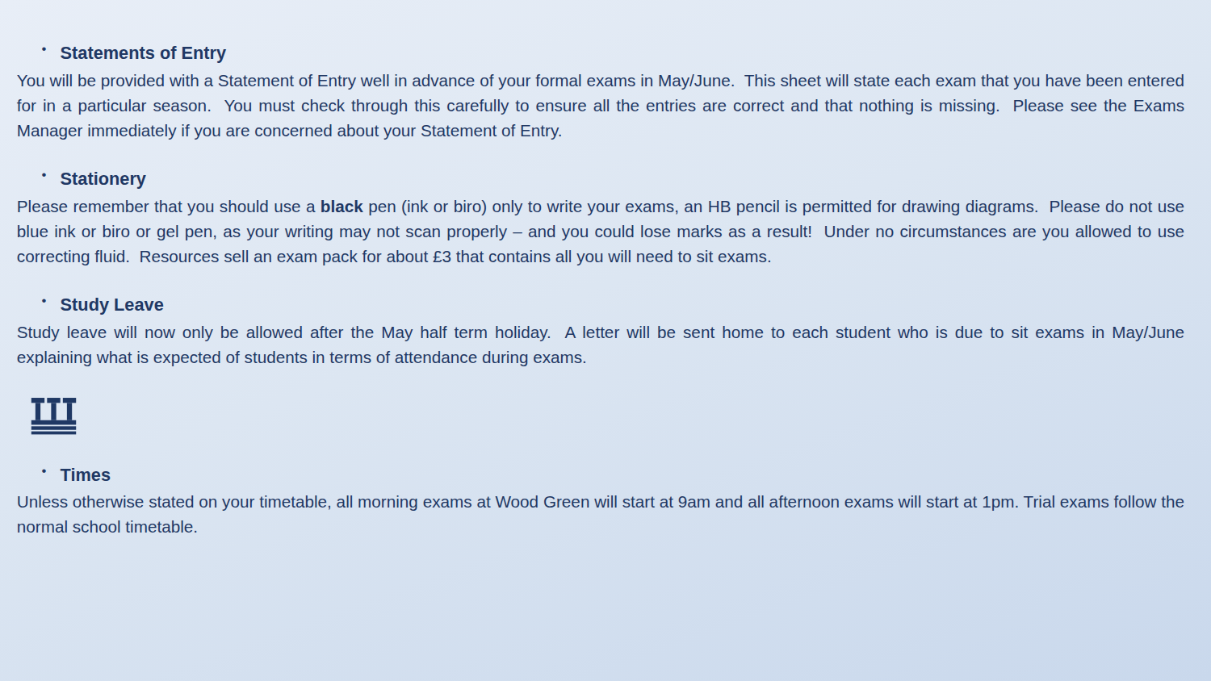Statements of Entry
You will be provided with a Statement of Entry well in advance of your formal exams in May/June. This sheet will state each exam that you have been entered for in a particular season. You must check through this carefully to ensure all the entries are correct and that nothing is missing. Please see the Exams Manager immediately if you are concerned about your Statement of Entry.
Stationery
Please remember that you should use a black pen (ink or biro) only to write your exams, an HB pencil is permitted for drawing diagrams. Please do not use blue ink or biro or gel pen, as your writing may not scan properly – and you could lose marks as a result! Under no circumstances are you allowed to use correcting fluid. Resources sell an exam pack for about £3 that contains all you will need to sit exams.
Study Leave
Study leave will now only be allowed after the May half term holiday. A letter will be sent home to each student who is due to sit exams in May/June explaining what is expected of students in terms of attendance during exams.
School crest logo
Times
Unless otherwise stated on your timetable, all morning exams at Wood Green will start at 9am and all afternoon exams will start at 1pm. Trial exams follow the normal school timetable.